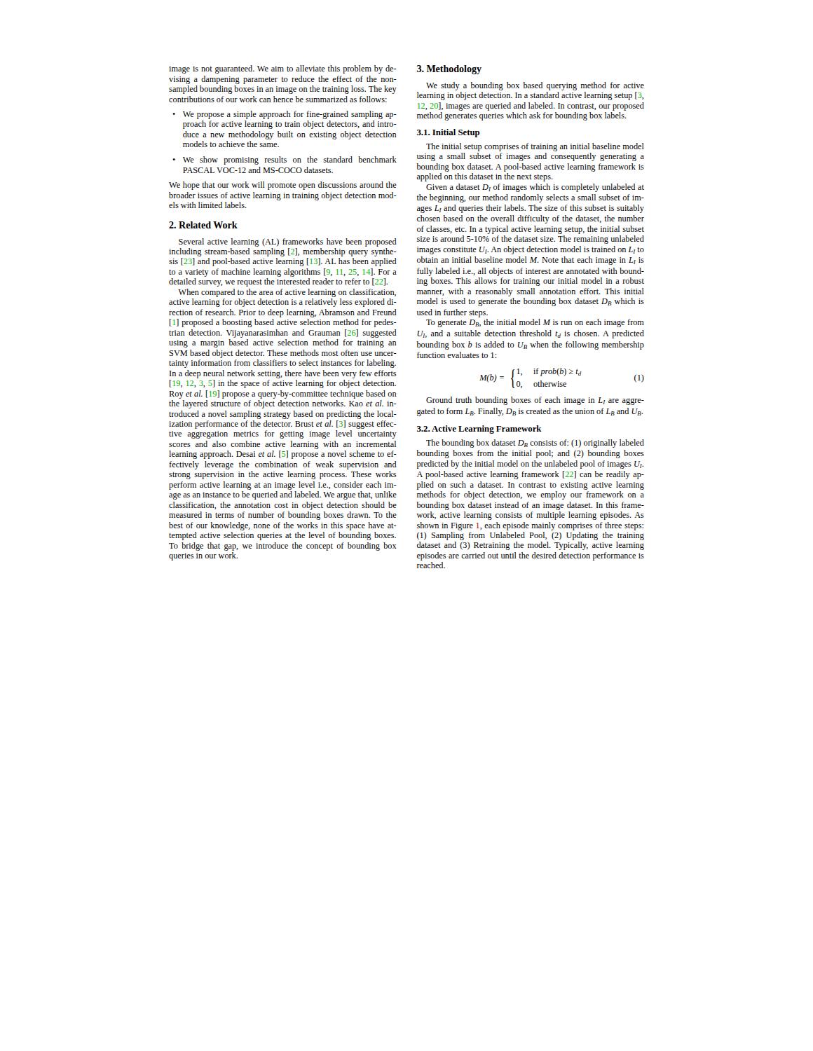image is not guaranteed. We aim to alleviate this problem by devising a dampening parameter to reduce the effect of the non-sampled bounding boxes in an image on the training loss. The key contributions of our work can hence be summarized as follows:
We propose a simple approach for fine-grained sampling approach for active learning to train object detectors, and introduce a new methodology built on existing object detection models to achieve the same.
We show promising results on the standard benchmark PASCAL VOC-12 and MS-COCO datasets.
We hope that our work will promote open discussions around the broader issues of active learning in training object detection models with limited labels.
2. Related Work
Several active learning (AL) frameworks have been proposed including stream-based sampling [2], membership query synthesis [23] and pool-based active learning [13]. AL has been applied to a variety of machine learning algorithms [9, 11, 25, 14]. For a detailed survey, we request the interested reader to refer to [22].
When compared to the area of active learning on classification, active learning for object detection is a relatively less explored direction of research. Prior to deep learning, Abramson and Freund [1] proposed a boosting based active selection method for pedestrian detection. Vijayanarasimhan and Grauman [26] suggested using a margin based active selection method for training an SVM based object detector. These methods most often use uncertainty information from classifiers to select instances for labeling. In a deep neural network setting, there have been very few efforts [19, 12, 3, 5] in the space of active learning for object detection. Roy et al. [19] propose a query-by-committee technique based on the layered structure of object detection networks. Kao et al. introduced a novel sampling strategy based on predicting the localization performance of the detector. Brust et al. [3] suggest effective aggregation metrics for getting image level uncertainty scores and also combine active learning with an incremental learning approach. Desai et al. [5] propose a novel scheme to effectively leverage the combination of weak supervision and strong supervision in the active learning process. These works perform active learning at an image level i.e., consider each image as an instance to be queried and labeled. We argue that, unlike classification, the annotation cost in object detection should be measured in terms of number of bounding boxes drawn. To the best of our knowledge, none of the works in this space have attempted active selection queries at the level of bounding boxes. To bridge that gap, we introduce the concept of bounding box queries in our work.
3. Methodology
We study a bounding box based querying method for active learning in object detection. In a standard active learning setup [3, 12, 20], images are queried and labeled. In contrast, our proposed method generates queries which ask for bounding box labels.
3.1. Initial Setup
The initial setup comprises of training an initial baseline model using a small subset of images and consequently generating a bounding box dataset. A pool-based active learning framework is applied on this dataset in the next steps.
Given a dataset DI of images which is completely unlabeled at the beginning, our method randomly selects a small subset of images LI and queries their labels. The size of this subset is suitably chosen based on the overall difficulty of the dataset, the number of classes, etc. In a typical active learning setup, the initial subset size is around 5-10% of the dataset size. The remaining unlabeled images constitute UI. An object detection model is trained on LI to obtain an initial baseline model M. Note that each image in LI is fully labeled i.e., all objects of interest are annotated with bounding boxes. This allows for training our initial model in a robust manner, with a reasonably small annotation effort. This initial model is used to generate the bounding box dataset DB which is used in further steps.
To generate DB, the initial model M is run on each image from UI, and a suitable detection threshold td is chosen. A predicted bounding box b is added to UB when the following membership function evaluates to 1:
M(b) = { 1, if prob(b) ≥ td 0, otherwise
(1)
Ground truth bounding boxes of each image in LI are aggregated to form LB. Finally, DB is created as the union of LB and UB.
3.2. Active Learning Framework
The bounding box dataset DB consists of: (1) originally labeled bounding boxes from the initial pool; and (2) bounding boxes predicted by the initial model on the unlabeled pool of images UI. A pool-based active learning framework [22] can be readily applied on such a dataset. In contrast to existing active learning methods for object detection, we employ our framework on a bounding box dataset instead of an image dataset. In this framework, active learning consists of multiple learning episodes. As shown in Figure 1, each episode mainly comprises of three steps: (1) Sampling from Unlabeled Pool, (2) Updating the training dataset and (3) Retraining the model. Typically, active learning episodes are carried out until the desired detection performance is reached.